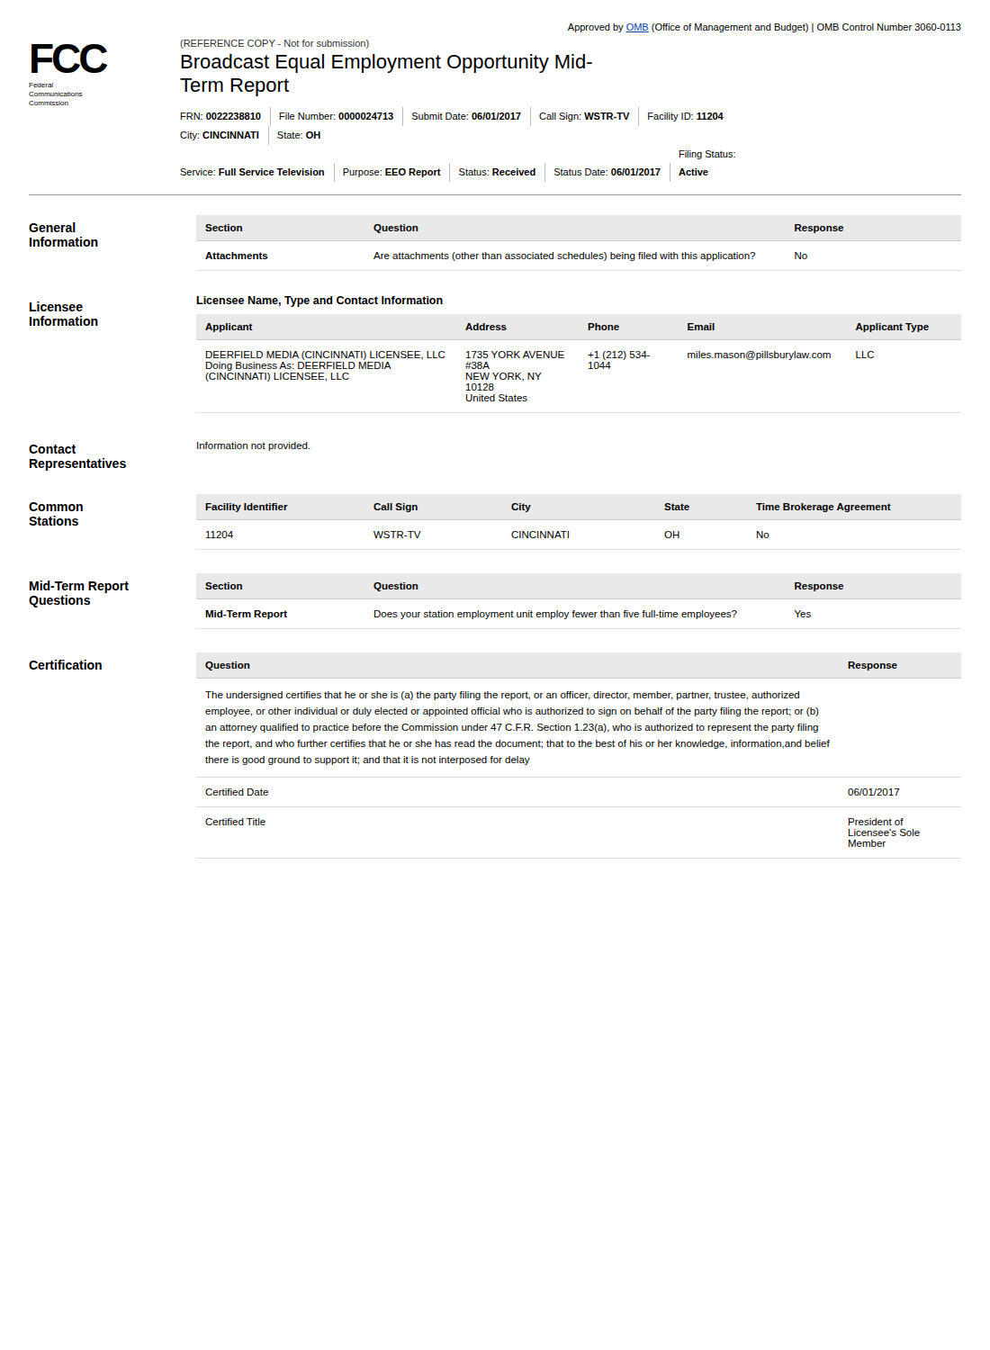Approved by OMB (Office of Management and Budget) | OMB Control Number 3060-0113
FCC
Federal
Communications
Commission
(REFERENCE COPY - Not for submission)
Broadcast Equal Employment Opportunity Mid-
Term Report
FRN: 0022238810 File Number: 0000024713 Submit Date: 06/01/2017 Call Sign: WSTR-TV Facility ID: 11204
City: CINCINNATI State: OH
Service: Full Service Television Purpose: EEO Report Status: Received Status Date: 06/01/2017 Filing Status:
Active
General
Information
| Section | Question | Response |
| --- | --- | --- |
| Attachments | Are attachments (other than associated schedules) being filed with this application? | No |
Licensee
Information
Licensee Name, Type and Contact Information
| Applicant | Address | Phone | Email | Applicant Type |
| --- | --- | --- | --- | --- |
| DEERFIELD MEDIA (CINCINNATI) LICENSEE, LLC Doing Business As: DEERFIELD MEDIA (CINCINNATI) LICENSEE, LLC | 1735 YORK AVENUE #38A NEW YORK, NY 10128 United States | +1 (212) 534-1044 | miles.mason@pillsburylaw.com | LLC |
Contact
Representatives
Information not provided.
Common
Stations
| Facility Identifier | Call Sign | City | State | Time Brokerage Agreement |
| --- | --- | --- | --- | --- |
| 11204 | WSTR-TV | CINCINNATI | OH | No |
Mid-Term Report
Questions
| Section | Question | Response |
| --- | --- | --- |
| Mid-Term Report | Does your station employment unit employ fewer than five full-time employees? | Yes |
Certification
| Question | Response |
| --- | --- |
| The undersigned certifies that he or she is (a) the party filing the report, or an officer, director, member, partner, trustee, authorized employee, or other individual or duly elected or appointed official who is authorized to sign on behalf of the party filing the report; or (b) an attorney qualified to practice before the Commission under 47 C.F.R. Section 1.23(a), who is authorized to represent the party filing the report, and who further certifies that he or she has read the document; that to the best of his or her knowledge, information,and belief there is good ground to support it; and that it is not interposed for delay | |
| Certified Date | 06/01/2017 |
| Certified Title | President of Licensee's Sole Member |